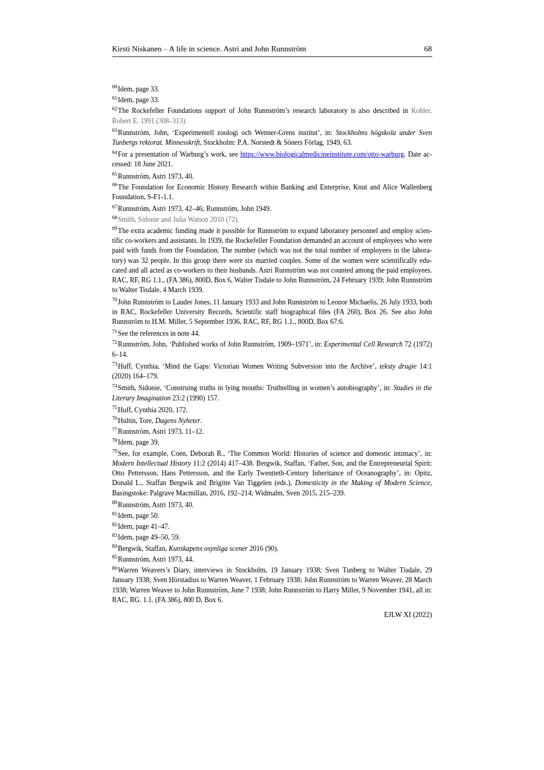Kirsti Niskanen – A life in science. Astri and John Runnström 68
60Idem, page 33.
61Idem, page 33.
62The Rockefeller Foundations support of John Runnström’s research laboratory is also described in Kohler, Robert E. 1991 (308–313).
63Runnström, John, ‘Experimentell zoologi och Wenner-Grens institut’, in: Stockholms högskola under Sven Tunbergs rektorat. Minnesskrift, Stockholm: P.A. Norstedt & Söners Förlag, 1949, 63.
64For a presentation of Warburg’s work, see https://www.biologicalmedicineinstitute.com/otto-warburg. Date accessed: 18 June 2021.
65Runnström, Astri 1973, 40.
66The Foundation for Economic History Research within Banking and Enterprise, Knut and Alice Wallenberg Foundation, S-F1-1.1.
67Runnström, Astri 1973, 42–46; Runnström, John 1949.
68Smith, Sidonie and Julia Watson 2010 (72).
69The extra academic funding made it possible for Runnström to expand laboratory personnel and employ scientific co-workers and assistants. In 1939, the Rockefeller Foundation demanded an account of employees who were paid with funds from the Foundation. The number (which was not the total number of employees in the laboratory) was 32 people. In this group there were six married couples. Some of the women were scientifically educated and all acted as co-workers to their husbands. Astri Runnström was not counted among the paid employees. RAC, RF, RG 1.1., (FA 386), 800D, Box 6, Walter Tisdale to John Runnström, 24 February 1939; John Runnström to Walter Tisdale, 4 March 1939.
70John Runnström to Lauder Jones, 11 January 1933 and John Runnström to Leonor Michaelis, 26 July 1933, both in RAC, Rockefeller University Records, Scientific staff biographical files (FA 260), Box 26. See also John Runnström to H.M. Miller, 5 September 1936, RAC, RF, RG 1.1., 800D, Box 67:6.
71See the references in note 44.
72Runnström, John, ‘Published works of John Runnström, 1909–1971’, in: Experimental Cell Research 72 (1972) 6–14.
73Huff, Cynthia, ‘Mind the Gaps: Victorian Women Writing Subversion into the Archive’, teksty drugie 14:1 (2020) 164–179.
74Smith, Sidonie, ‘Construing truths in lying mouths: Truthtelling in women’s autobiography’, in: Studies in the Literary Imagination 23:2 (1990) 157.
75Huff, Cynthia 2020, 172.
76Hultin, Tore, Dagens Nyheter.
77Runnström, Astri 1973, 11–12.
78Idem, page 39.
79See, for example, Coen, Deborah R., ‘The Common World: Histories of science and domestic intimacy’, in: Modern Intellectual History 11:2 (2014) 417–438. Bergwik, Staffan, ‘Father, Son, and the Entrepreneurial Spirit: Otto Pettersson, Hans Pettersson, and the Early Twentieth-Century Inheritance of Oceanography’, in: Opitz, Donald L., Staffan Bergwik and Brigitte Van Tiggelen (eds.), Domesticity in the Making of Modern Science, Basingstoke: Palgrave Macmillan, 2016, 192–214; Widmalm, Sven 2015, 215–239.
80Runnström, Astri 1973, 40.
81Idem, page 50.
82Idem, page 41–47.
83Idem, page 49–50, 59.
84Bergwik, Staffan, Kunskapens osynliga scener 2016 (90).
85Runnström, Astri 1973, 44.
86Warren Weavers’s Diary, interviews in Stockholm, 19 January 1938; Sven Tunberg to Walter Tisdale, 29 January 1938; Sven Hörstadius to Warren Weaver, 1 February 1938; John Runnström to Warren Weaver, 28 March 1938; Warren Weaver to John Runnström, June 7 1938; John Runnström to Harry Miller, 9 November 1941, all in: RAC, RG. 1.1. (FA 386), 800 D, Box 6.
EJLW XI (2022)